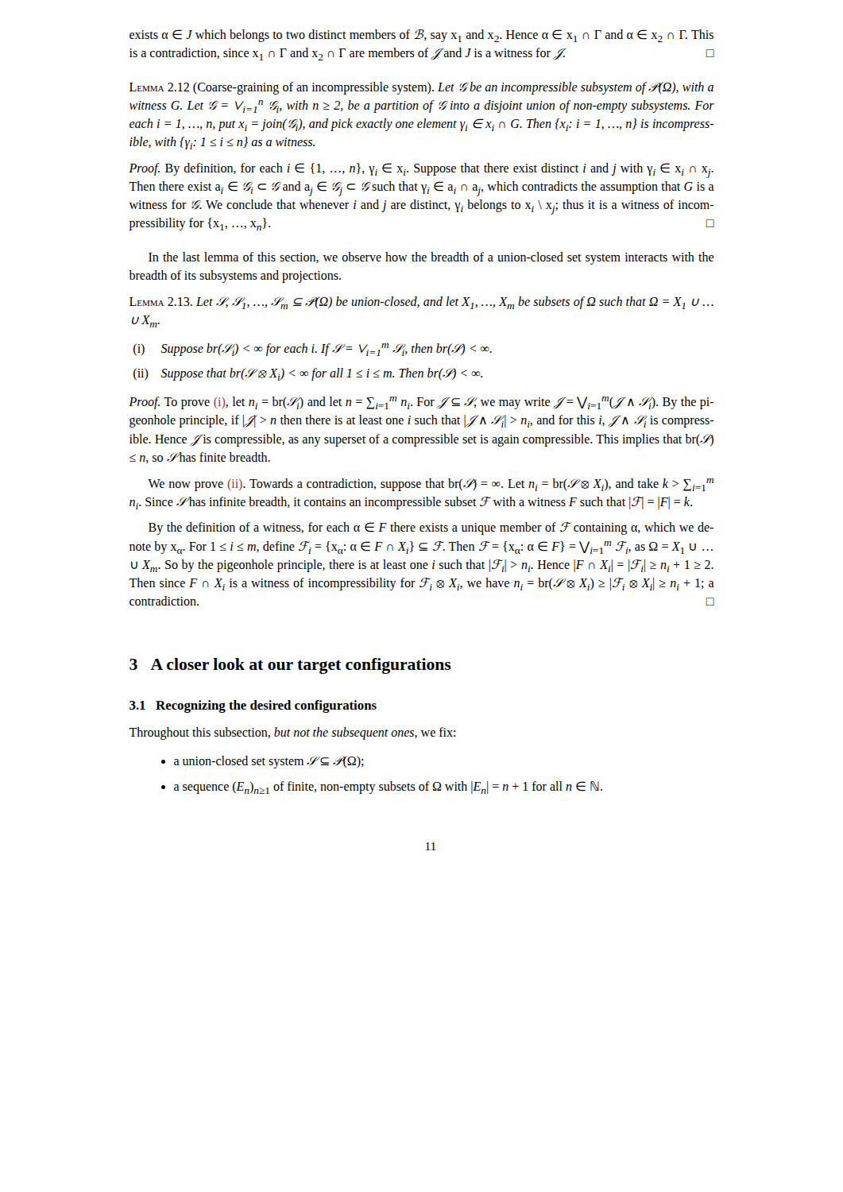exists α ∈ J which belongs to two distinct members of ℬ, say x1 and x2. Hence α ∈ x1 ∩ Γ and α ∈ x2 ∩ Γ. This is a contradiction, since x1 ∩ Γ and x2 ∩ Γ are members of 𝒥 and J is a witness for 𝒥. □
Lemma 2.12 (Coarse-graining of an incompressible system). Let 𝒢 be an incompressible subsystem of 𝒫(Ω), with a witness G. Let 𝒢 = ⋁i=1n 𝒢i, with n ≥ 2, be a partition of 𝒢 into a disjoint union of non-empty subsystems. For each i = 1, …, n, put xi = join(𝒢i), and pick exactly one element γi ∈ xi ∩ G. Then {xi: i = 1, …, n} is incompressible, with {γi: 1 ≤ i ≤ n} as a witness.
Proof. By definition, for each i ∈ {1, …, n}, γi ∈ xi. Suppose that there exist distinct i and j with γi ∈ xi ∩ xj. Then there exist ai ∈ 𝒢i ⊂ 𝒢 and aj ∈ 𝒢j ⊂ 𝒢 such that γi ∈ ai ∩ aj, which contradicts the assumption that G is a witness for 𝒢. We conclude that whenever i and j are distinct, γi belongs to xi \ xj; thus it is a witness of incompressibility for {x1, …, xn}. □
In the last lemma of this section, we observe how the breadth of a union-closed set system interacts with the breadth of its subsystems and projections.
Lemma 2.13. Let 𝒮, 𝒮1, …, 𝒮m ⊆ 𝒫(Ω) be union-closed, and let X1, …, Xm be subsets of Ω such that Ω = X1 ∪ … ∪ Xm.
(i) Suppose br(𝒮i) < ∞ for each i. If 𝒮 = ⋁i=1m 𝒮i, then br(𝒮) < ∞.
(ii) Suppose that br(𝒮 ⦻ Xi) < ∞ for all 1 ≤ i ≤ m. Then br(𝒮) < ∞.
Proof. To prove (i), let ni = br(𝒮i) and let n = ∑i=1m ni. For 𝒥 ⊆ 𝒮, we may write 𝒥 = ⋁i=1m(𝒥 ∧ 𝒮i). By the pigeonhole principle, if |𝒥| > n then there is at least one i such that |𝒥 ∧ 𝒮i| > ni, and for this i, 𝒥 ∧ 𝒮i is compressible. Hence 𝒥 is compressible, as any superset of a compressible set is again compressible. This implies that br(𝒮) ≤ n, so 𝒮 has finite breadth.
We now prove (ii). Towards a contradiction, suppose that br(𝒮) = ∞. Let ni = br(𝒮 ⦻ Xi), and take k > ∑i=1m ni. Since 𝒮 has infinite breadth, it contains an incompressible subset ℱ with a witness F such that |ℱ| = |F| = k.
By the definition of a witness, for each α ∈ F there exists a unique member of ℱ containing α, which we denote by xα. For 1 ≤ i ≤ m, define ℱi = {xα: α ∈ F ∩ Xi} ⊆ ℱ. Then ℱ = {xα: α ∈ F} = ⋁i=1m ℱi, as Ω = X1 ∪ … ∪ Xm. So by the pigeonhole principle, there is at least one i such that |ℱi| > ni. Hence |F ∩ Xi| = |ℱi| ≥ ni + 1 ≥ 2. Then since F ∩ Xi is a witness of incompressibility for ℱi ⦻ Xi, we have ni = br(𝒮 ⦻ Xi) ≥ |ℱi ⦻ Xi| ≥ ni + 1; a contradiction. □
3 A closer look at our target configurations
3.1 Recognizing the desired configurations
Throughout this subsection, but not the subsequent ones, we fix:
a union-closed set system 𝒮 ⊆ 𝒫(Ω);
a sequence (En)n≥1 of finite, non-empty subsets of Ω with |En| = n + 1 for all n ∈ ℕ.
11